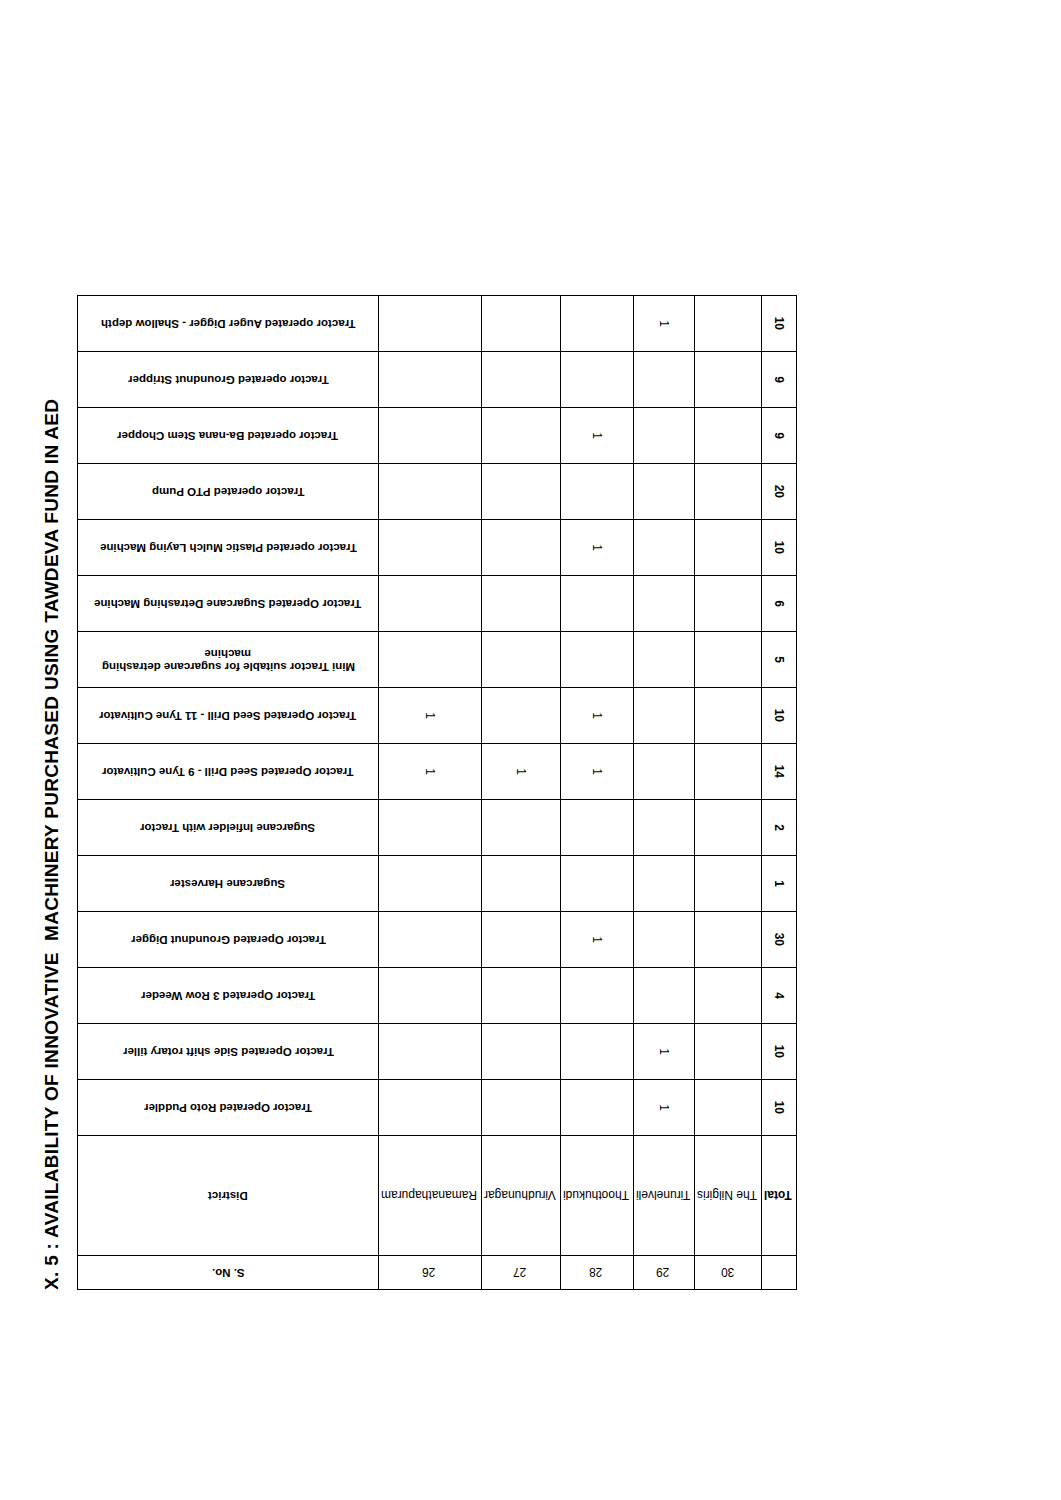X. 5 : AVAILABILITY OF INNOVATIVE MACHINERY PURCHASED USING TAWDEVA FUND IN AED
| S. No. | District | Tractor Operated Roto Puddler | Tractor Operated Side shift rotary tiller | Tractor Operated 3 Row Weeder | Tractor Operated Groundnut Digger | Sugarcane Harvester | Sugarcane Infielder with Tractor | Tractor Operated Seed Drill - 9 Tyne Cultivator | Tractor Operated Seed Drill - 11 Tyne Cultivator | Mini Tractor suitable for sugarcane detrashing machine | Tractor Operated Sugarcane Detrashing Machine | Tractor operated Plastic Mulch Laying Machine | Tractor operated PTO Pump | Tractor operated Ba-nana Stem Chopper | Tractor operated Groundnut Stripper | Tractor operated Auger Digger - Shallow depth |
| --- | --- | --- | --- | --- | --- | --- | --- | --- | --- | --- | --- | --- | --- | --- | --- | --- |
| 26 | Ramanathapuram | | | | | | | 1 | 1 | | | | | | | |
| 27 | Virudhunagar | | | | | | | 1 | | | | | | | | |
| 28 | Thoothukudi | | | | 1 | | | 1 | 1 | | | 1 | | 1 | | |
| 29 | Tirunelveli | 1 | 1 | | | | | | | | | | | | | 1 |
| 30 | The Nilgiris | | | | | | | | | | | | | | | |
| | Total | 10 | 10 | 4 | 30 | 1 | 2 | 14 | 10 | 5 | 6 | 10 | 20 | 9 | 9 | 10 |